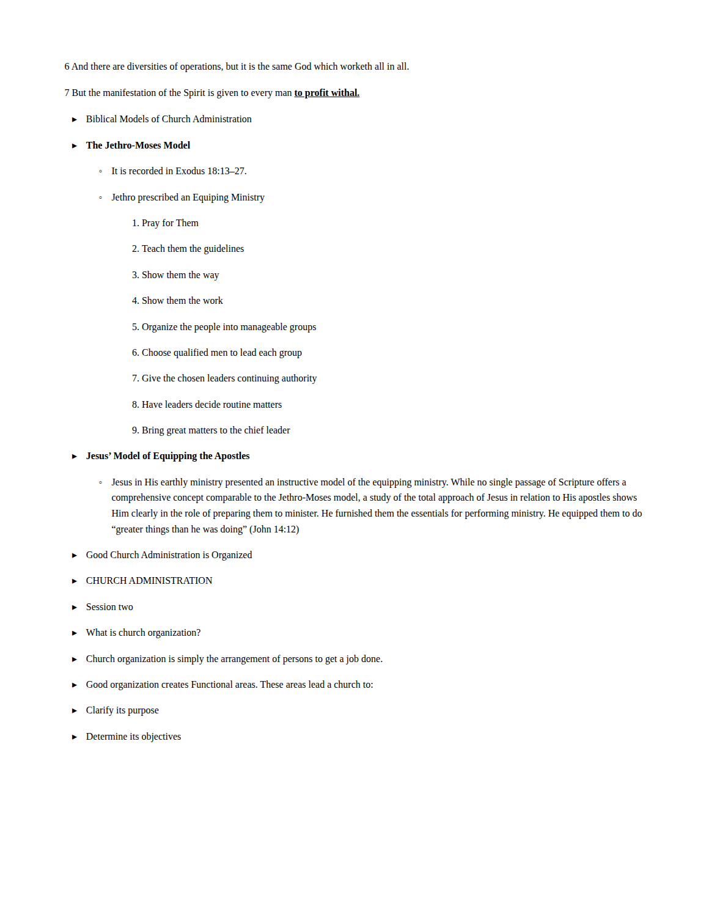6 And there are diversities of operations, but it is the same God which worketh all in all.
7 But the manifestation of the Spirit is given to every man to profit withal.
Biblical Models of Church Administration
The Jethro-Moses Model
It is recorded in Exodus 18:13–27.
Jethro prescribed an Equiping Ministry
Pray for Them
Teach them the guidelines
Show them the way
Show them the work
Organize the people into manageable groups
Choose qualified men to lead each group
Give the chosen leaders continuing authority
Have leaders decide routine matters
Bring great matters to the chief leader
Jesus’ Model of Equipping the Apostles
Jesus in His earthly ministry presented an instructive model of the equipping ministry. While no single passage of Scripture offers a comprehensive concept comparable to the Jethro-Moses model, a study of the total approach of Jesus in relation to His apostles shows Him clearly in the role of preparing them to minister. He furnished them the essentials for performing ministry. He equipped them to do “greater things than he was doing” (John 14:12)
Good Church Administration is Organized
CHURCH ADMINISTRATION
Session two
What is church organization?
Church organization is simply the arrangement of persons to get a job done.
Good organization creates Functional areas. These areas lead a church to:
Clarify its purpose
Determine its objectives